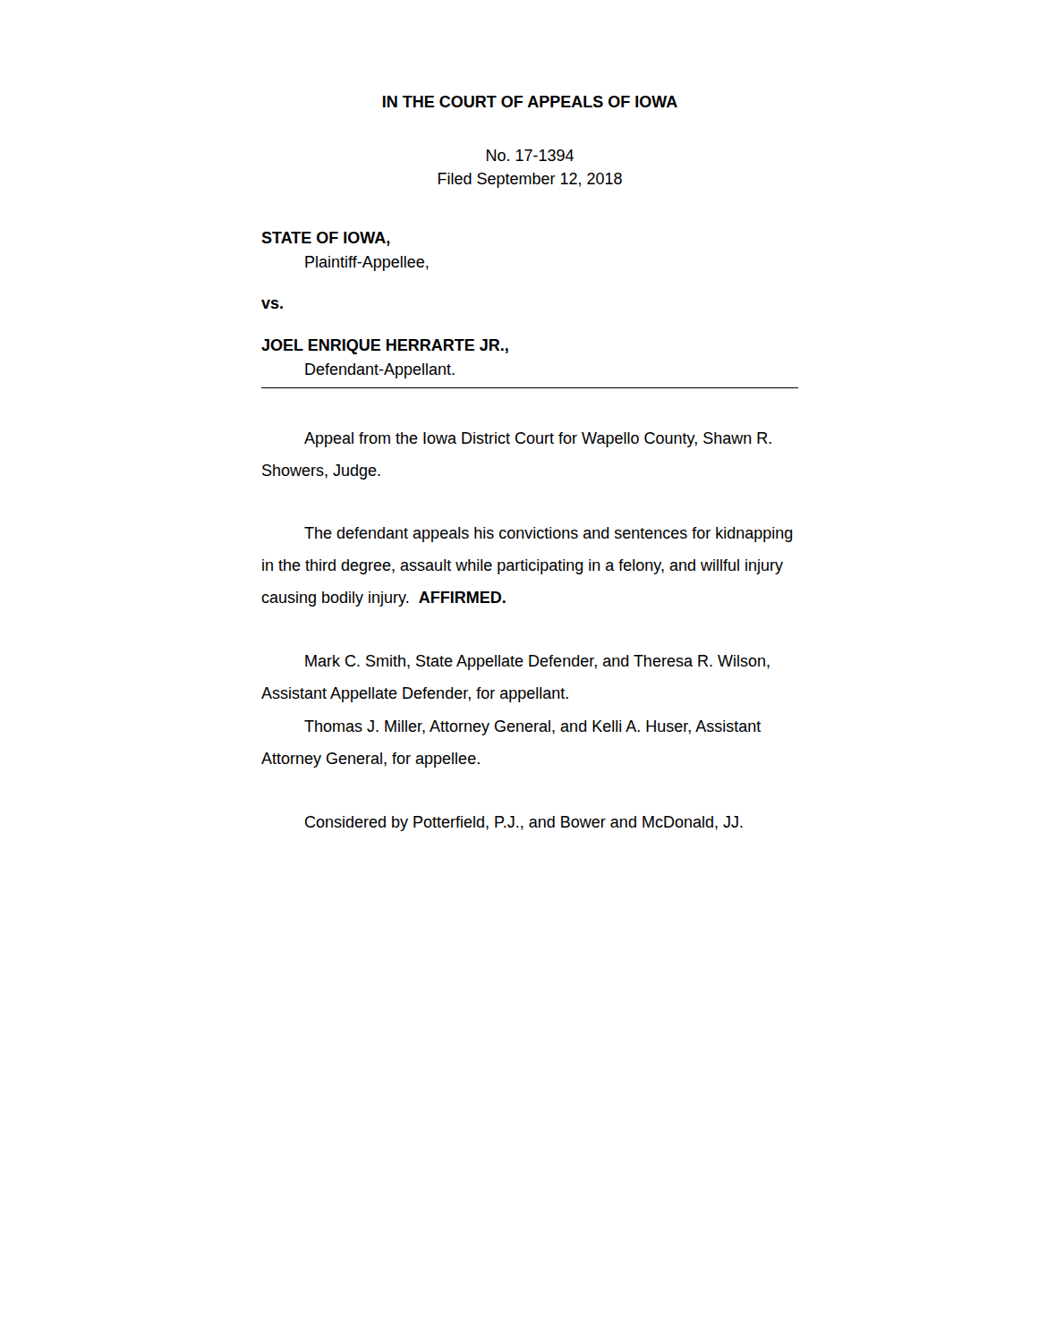IN THE COURT OF APPEALS OF IOWA
No. 17-1394
Filed September 12, 2018
STATE OF IOWA,
Plaintiff-Appellee,
vs.
JOEL ENRIQUE HERRARTE JR.,
Defendant-Appellant.
Appeal from the Iowa District Court for Wapello County, Shawn R. Showers, Judge.
The defendant appeals his convictions and sentences for kidnapping in the third degree, assault while participating in a felony, and willful injury causing bodily injury. AFFIRMED.
Mark C. Smith, State Appellate Defender, and Theresa R. Wilson, Assistant Appellate Defender, for appellant.
Thomas J. Miller, Attorney General, and Kelli A. Huser, Assistant Attorney General, for appellee.
Considered by Potterfield, P.J., and Bower and McDonald, JJ.